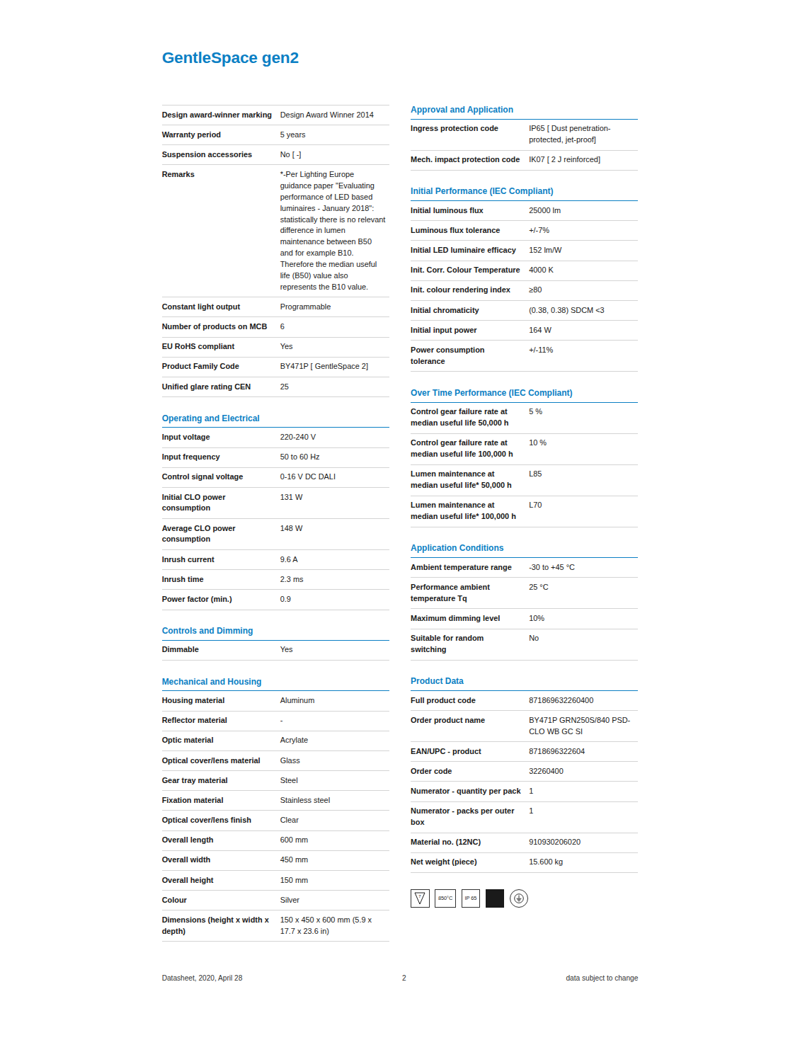GentleSpace gen2
| Design award-winner marking | Design Award Winner 2014 |
| Warranty period | 5 years |
| Suspension accessories | No [ -] |
| Remarks | *-Per Lighting Europe guidance paper "Evaluating performance of LED based luminaires - January 2018": statistically there is no relevant difference in lumen maintenance between B50 and for example B10. Therefore the median useful life (B50) value also represents the B10 value. |
| Constant light output | Programmable |
| Number of products on MCB | 6 |
| EU RoHS compliant | Yes |
| Product Family Code | BY471P [ GentleSpace 2] |
| Unified glare rating CEN | 25 |
Operating and Electrical
| Input voltage | 220-240 V |
| Input frequency | 50 to 60 Hz |
| Control signal voltage | 0-16 V DC DALI |
| Initial CLO power consumption | 131 W |
| Average CLO power consumption | 148 W |
| Inrush current | 9.6 A |
| Inrush time | 2.3 ms |
| Power factor (min.) | 0.9 |
Controls and Dimming
| Dimmable | Yes |
Mechanical and Housing
| Housing material | Aluminum |
| Reflector material | - |
| Optic material | Acrylate |
| Optical cover/lens material | Glass |
| Gear tray material | Steel |
| Fixation material | Stainless steel |
| Optical cover/lens finish | Clear |
| Overall length | 600 mm |
| Overall width | 450 mm |
| Overall height | 150 mm |
| Colour | Silver |
| Dimensions (height x width x depth) | 150 x 450 x 600 mm (5.9 x 17.7 x 23.6 in) |
Approval and Application
| Ingress protection code | IP65 [ Dust penetration-protected, jet-proof] |
| Mech. impact protection code | IK07 [ 2 J reinforced] |
Initial Performance (IEC Compliant)
| Initial luminous flux | 25000 lm |
| Luminous flux tolerance | +/-7% |
| Initial LED luminaire efficacy | 152 lm/W |
| Init. Corr. Colour Temperature | 4000 K |
| Init. colour rendering index | ≥80 |
| Initial chromaticity | (0.38, 0.38) SDCM <3 |
| Initial input power | 164 W |
| Power consumption tolerance | +/-11% |
Over Time Performance (IEC Compliant)
| Control gear failure rate at median useful life 50,000 h | 5 % |
| Control gear failure rate at median useful life 100,000 h | 10 % |
| Lumen maintenance at median useful life* 50,000 h | L85 |
| Lumen maintenance at median useful life* 100,000 h | L70 |
Application Conditions
| Ambient temperature range | -30 to +45 °C |
| Performance ambient temperature Tq | 25 °C |
| Maximum dimming level | 10% |
| Suitable for random switching | No |
Product Data
| Full product code | 871869632260400 |
| Order product name | BY471P GRN250S/840 PSD-CLO WB GC SI |
| EAN/UPC - product | 8718696322604 |
| Order code | 32260400 |
| Numerator - quantity per pack | 1 |
| Numerator - packs per outer box | 1 |
| Material no. (12NC) | 910930206020 |
| Net weight (piece) | 15.600 kg |
7 850°C IP 65
Datasheet, 2020, April 28
2
data subject to change